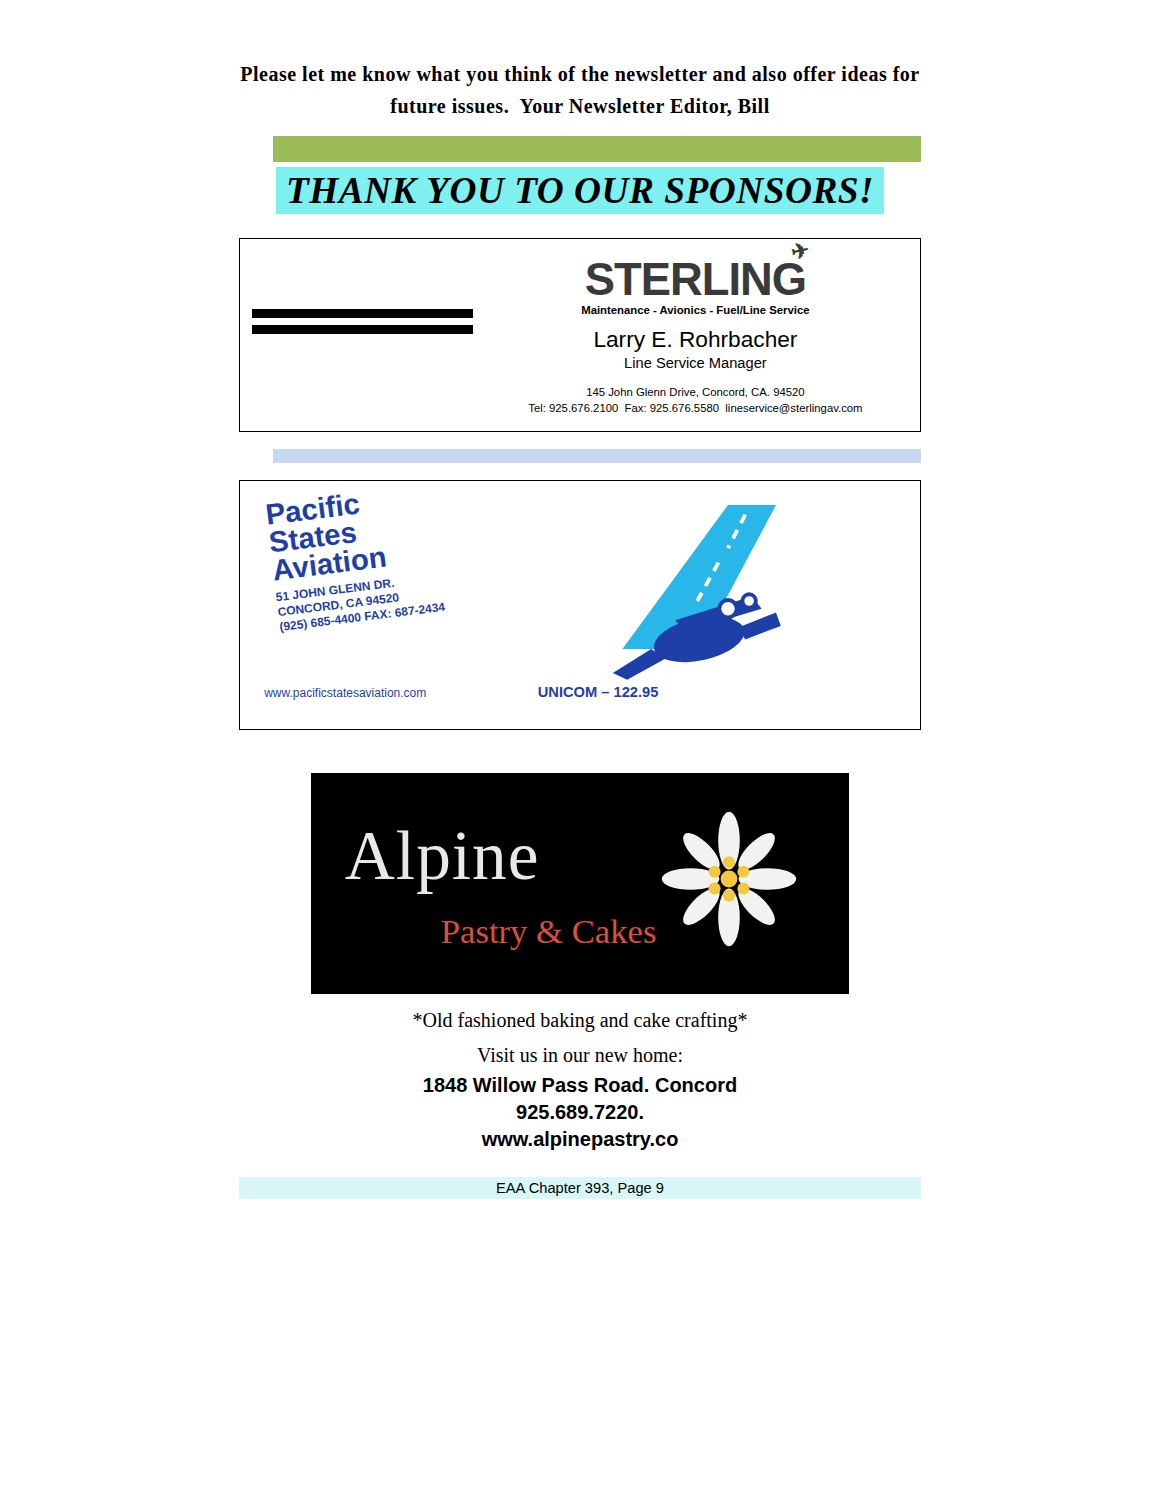Please let me know what you think of the newsletter and also offer ideas for future issues. Your Newsletter Editor, Bill
THANK YOU TO OUR SPONSORS!
STERLING✈
Maintenance - Avionics - Fuel/Line Service
Larry E. Rohrbacher
Line Service Manager
145 John Glenn Drive, Concord, CA. 94520
Tel: 925.676.2100 Fax: 925.676.5580 lineservice@sterlingav.com
Pacific
States
Aviation
51 JOHN GLENN DR.
CONCORD, CA 94520
(925) 685-4400 FAX: 687-2434
www.pacificstatesaviation.com
UNICOM – 122.95
Alpine
Pastry & Cakes
*Old fashioned baking and cake crafting*
Visit us in our new home:
1848 Willow Pass Road. Concord
925.689.7220.
www.alpinepastry.co
EAA Chapter 393, Page 9